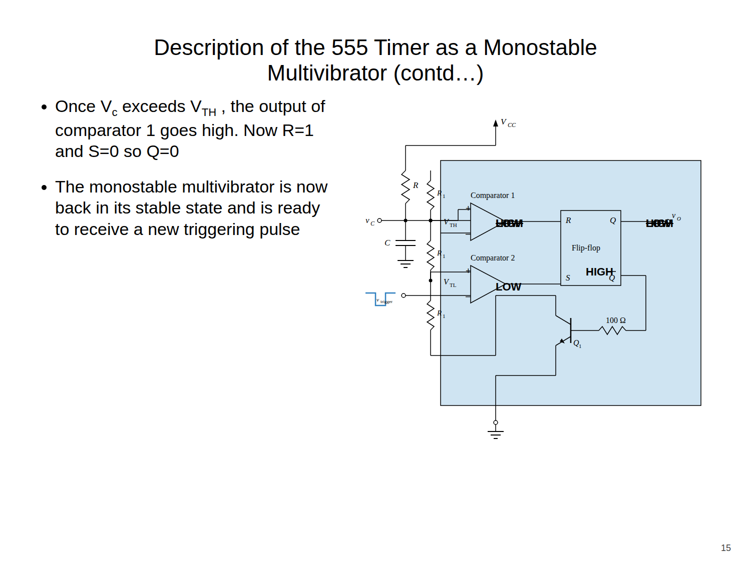Description of the 555 Timer as a Monostable
Multivibrator (contd…)
Once Vc exceeds VTH , the output of comparator 1 goes high. Now R=1 and S=0 so Q=0
The monostable multivibrator is now back in its stable state and is ready to receive a new triggering pulse
V CC R v C C R 1 R 1 R 1 V TH V TL + – Comparator 1 + – Comparator 2 v trigger R Q S Q Flip-flop v O 100 Ω Q 1 HIGH LOW HIGH LOW LOW HIGH
15